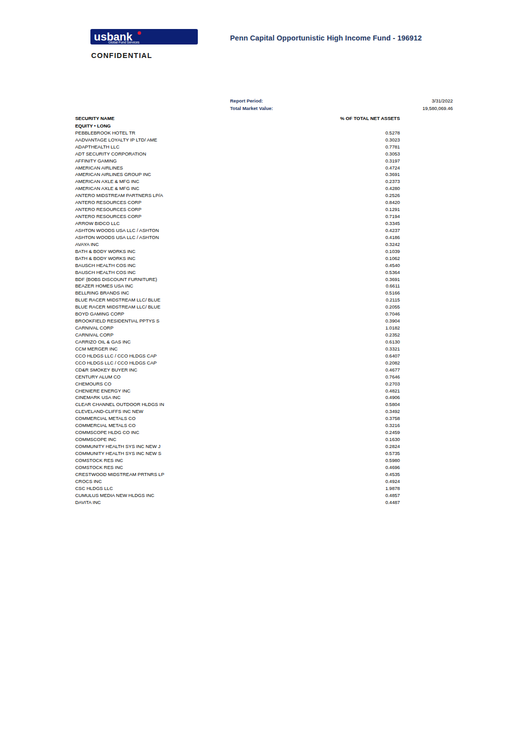usbank Global Fund Services
CONFIDENTIAL
Penn Capital Opportunistic High Income Fund - 196912
| Report Period: | 3/31/2022 |
| Total Market Value: | 19,580,069.46 |
| SECURITY NAME | % OF TOTAL NET ASSETS |
| --- | --- |
| EQUITY • LONG | |
| PEBBLEBROOK HOTEL TR | 0.5278 |
| AADVANTAGE LOYALTY IP LTD/ AME | 0.3023 |
| ADAPTHEALTH LLC | 0.7781 |
| ADT SECURITY CORPORATION | 0.3053 |
| AFFINITY GAMING | 0.3197 |
| AMERICAN AIRLINES | 0.4724 |
| AMERICAN AIRLINES GROUP INC | 0.3691 |
| AMERICAN AXLE & MFG INC | 0.2373 |
| AMERICAN AXLE & MFG INC | 0.4280 |
| ANTERO MIDSTREAM PARTNERS LP/A | 0.2526 |
| ANTERO RESOURCES CORP | 0.8420 |
| ANTERO RESOURCES CORP | 0.1291 |
| ANTERO RESOURCES CORP | 0.7194 |
| ARROW BIDCO LLC | 0.3345 |
| ASHTON WOODS USA LLC / ASHTON | 0.4237 |
| ASHTON WOODS USA LLC / ASHTON | 0.4186 |
| AVAYA INC | 0.3242 |
| BATH & BODY WORKS INC | 0.1039 |
| BATH & BODY WORKS INC | 0.1062 |
| BAUSCH HEALTH COS INC | 0.4540 |
| BAUSCH HEALTH COS INC | 0.5364 |
| BDF (BOBS DISCOUNT FURNITURE) | 0.3691 |
| BEAZER HOMES USA INC | 0.6611 |
| BELLRING BRANDS INC | 0.5166 |
| BLUE RACER MIDSTREAM LLC/ BLUE | 0.2115 |
| BLUE RACER MIDSTREAM LLC/ BLUE | 0.2055 |
| BOYD GAMING CORP | 0.7046 |
| BROOKFIELD RESIDENTIAL PPTYS S | 0.3904 |
| CARNIVAL CORP | 1.0182 |
| CARNIVAL CORP | 0.2352 |
| CARRIZO OIL & GAS INC | 0.6130 |
| CCM MERGER INC | 0.3321 |
| CCO HLDGS LLC / CCO HLDGS CAP | 0.6407 |
| CCO HLDGS LLC / CCO HLDGS CAP | 0.2082 |
| CD&R SMOKEY BUYER INC | 0.4677 |
| CENTURY ALUM CO | 0.7646 |
| CHEMOURS CO | 0.2703 |
| CHENIERE ENERGY INC | 0.4821 |
| CINEMARK USA INC | 0.4906 |
| CLEAR CHANNEL OUTDOOR HLDGS IN | 0.5804 |
| CLEVELAND-CLIFFS INC NEW | 0.3492 |
| COMMERCIAL METALS CO | 0.3758 |
| COMMERCIAL METALS CO | 0.3216 |
| COMMSCOPE HLDG CO INC | 0.2459 |
| COMMSCOPE INC | 0.1630 |
| COMMUNITY HEALTH SYS INC NEW J | 0.2824 |
| COMMUNITY HEALTH SYS INC NEW S | 0.5735 |
| COMSTOCK RES INC | 0.5980 |
| COMSTOCK RES INC | 0.4696 |
| CRESTWOOD MIDSTREAM PRTNRS LP | 0.4535 |
| CROCS INC | 0.4924 |
| CSC HLDGS LLC | 1.9878 |
| CUMULUS MEDIA NEW HLDGS INC | 0.4857 |
| DAVITA INC | 0.4487 |